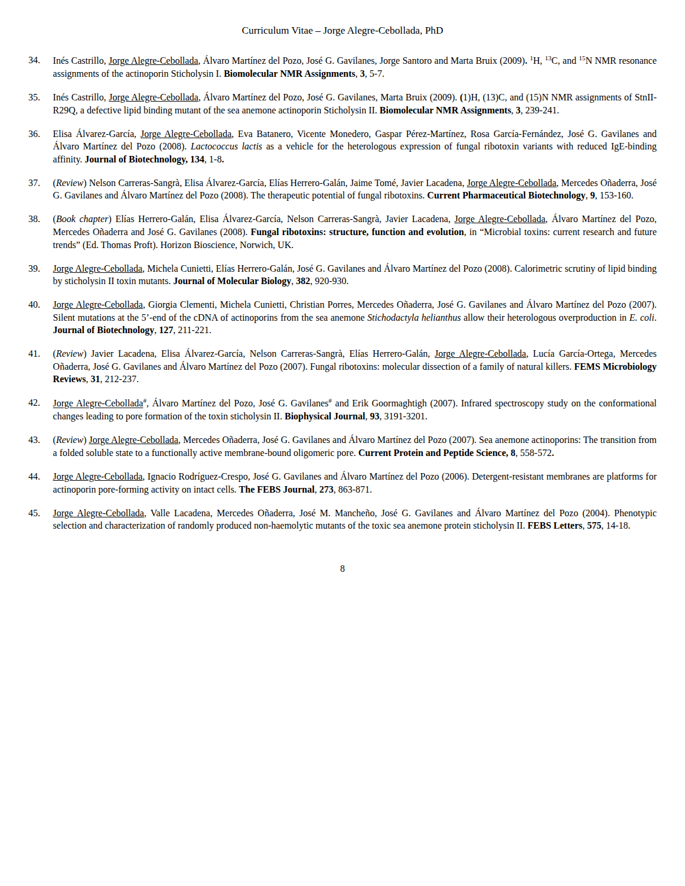Curriculum Vitae – Jorge Alegre-Cebollada, PhD
34. Inés Castrillo, Jorge Alegre-Cebollada, Álvaro Martínez del Pozo, José G. Gavilanes, Jorge Santoro and Marta Bruix (2009). 1H, 13C, and 15N NMR resonance assignments of the actinoporin Sticholysin I. Biomolecular NMR Assignments, 3, 5-7.
35. Inés Castrillo, Jorge Alegre-Cebollada, Álvaro Martínez del Pozo, José G. Gavilanes, Marta Bruix (2009). (1)H, (13)C, and (15)N NMR assignments of StnII-R29Q, a defective lipid binding mutant of the sea anemone actinoporin Sticholysin II. Biomolecular NMR Assignments, 3, 239-241.
36. Elisa Álvarez-García, Jorge Alegre-Cebollada, Eva Batanero, Vicente Monedero, Gaspar Pérez-Martínez, Rosa García-Fernández, José G. Gavilanes and Álvaro Martínez del Pozo (2008). Lactococcus lactis as a vehicle for the heterologous expression of fungal ribotoxin variants with reduced IgE-binding affinity. Journal of Biotechnology, 134, 1-8.
37.(Review) Nelson Carreras-Sangrà, Elisa Álvarez-García, Elías Herrero-Galán, Jaime Tomé, Javier Lacadena, Jorge Alegre-Cebollada, Mercedes Oñaderra, José G. Gavilanes and Álvaro Martínez del Pozo (2008). The therapeutic potential of fungal ribotoxins. Current Pharmaceutical Biotechnology, 9, 153-160.
38.(Book chapter) Elías Herrero-Galán, Elisa Álvarez-García, Nelson Carreras-Sangrà, Javier Lacadena, Jorge Alegre-Cebollada, Álvaro Martínez del Pozo, Mercedes Oñaderra and José G. Gavilanes (2008). Fungal ribotoxins: structure, function and evolution, in “Microbial toxins: current research and future trends” (Ed. Thomas Proft). Horizon Bioscience, Norwich, UK.
39. Jorge Alegre-Cebollada, Michela Cunietti, Elías Herrero-Galán, José G. Gavilanes and Álvaro Martínez del Pozo (2008). Calorimetric scrutiny of lipid binding by sticholysin II toxin mutants. Journal of Molecular Biology, 382, 920-930.
40. Jorge Alegre-Cebollada, Giorgia Clementi, Michela Cunietti, Christian Porres, Mercedes Oñaderra, José G. Gavilanes and Álvaro Martínez del Pozo (2007). Silent mutations at the 5’-end of the cDNA of actinoporins from the sea anemone Stichodactyla helianthus allow their heterologous overproduction in E. coli. Journal of Biotechnology, 127, 211-221.
41.(Review) Javier Lacadena, Elisa Álvarez-García, Nelson Carreras-Sangrà, Elías Herrero-Galán, Jorge Alegre-Cebollada, Lucía García-Ortega, Mercedes Oñaderra, José G. Gavilanes and Álvaro Martínez del Pozo (2007). Fungal ribotoxins: molecular dissection of a family of natural killers. FEMS Microbiology Reviews, 31, 212-237.
42. Jorge Alegre-Cebollada#, Álvaro Martínez del Pozo, José G. Gavilanes# and Erik Goormaghtigh (2007). Infrared spectroscopy study on the conformational changes leading to pore formation of the toxin sticholysin II. Biophysical Journal, 93, 3191-3201.
43.(Review) Jorge Alegre-Cebollada, Mercedes Oñaderra, José G. Gavilanes and Álvaro Martínez del Pozo (2007). Sea anemone actinoporins: The transition from a folded soluble state to a functionally active membrane-bound oligomeric pore. Current Protein and Peptide Science, 8, 558-572.
44. Jorge Alegre-Cebollada, Ignacio Rodríguez-Crespo, José G. Gavilanes and Álvaro Martínez del Pozo (2006). Detergent-resistant membranes are platforms for actinoporin pore-forming activity on intact cells. The FEBS Journal, 273, 863-871.
45. Jorge Alegre-Cebollada, Valle Lacadena, Mercedes Oñaderra, José M. Mancheño, José G. Gavilanes and Álvaro Martínez del Pozo (2004). Phenotypic selection and characterization of randomly produced non-haemolytic mutants of the toxic sea anemone protein sticholysin II. FEBS Letters, 575, 14-18.
8